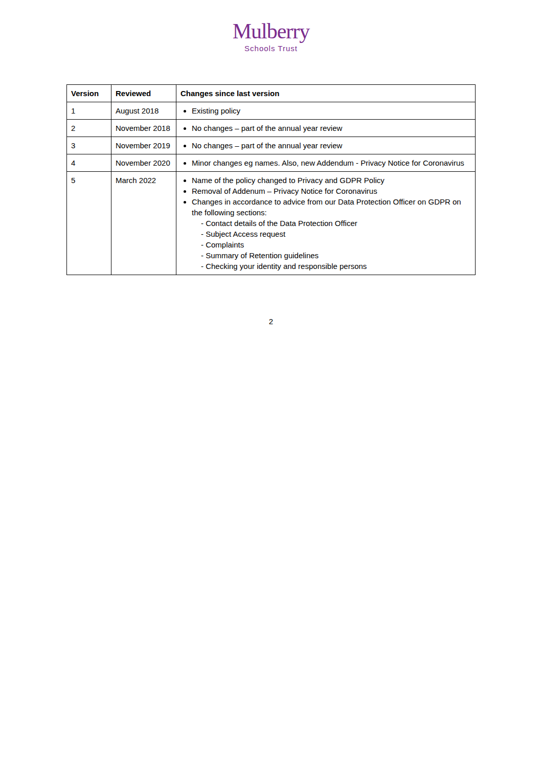Mulberry
Schools Trust
| Version | Reviewed | Changes since last version |
| --- | --- | --- |
| 1 | August 2018 | Existing policy |
| 2 | November 2018 | No changes – part of the annual year review |
| 3 | November 2019 | No changes – part of the annual year review |
| 4 | November 2020 | Minor changes eg names. Also, new Addendum - Privacy Notice for Coronavirus |
| 5 | March 2022 | Name of the policy changed to Privacy and GDPR Policy Removal of Addenum – Privacy Notice for Coronavirus Changes in accordance to advice from our Data Protection Officer on GDPR on the following sections: Contact details of the Data Protection Officer Subject Access request Complaints Summary of Retention guidelines Checking your identity and responsible persons |
2